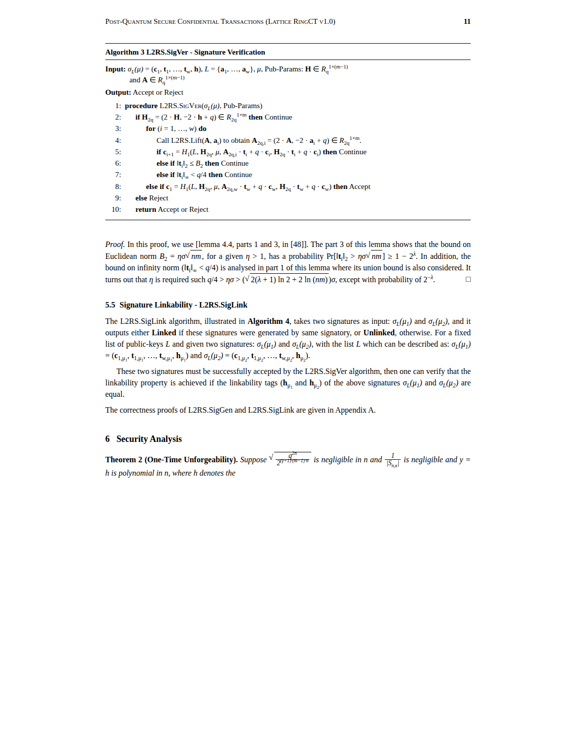Post-Quantum Secure Confidential Transactions (Lattice RingCT v1.0) 11
Algorithm 3 L2RS.SigVer - Signature Verification
Input: σL(μ) = (c1, t1, …, tw, h), L = {a1, …, aw}, μ, Pub-Params: H ∈ Rq1×(m−1) and A ∈ Rq1×(m−1)
Output: Accept or Reject
procedure L2RS.SigVer(σL(μ), Pub-Params)
if H2q = (2 · H, −2 · h + q) ∈ R2q1×m then Continue
for (i = 1, …, w) do
Call L2RS.Lift(A, ai) to obtain A2q,i = (2 · A, −2 · ai + q) ∈ R2q1×m.
if ci+1 = H1(L, H2q, μ, A2q,i · ti + q · ci, H2q · ti + q · ci) then Continue
else if ‖ti‖2 ≤ B2 then Continue
else if ‖ti‖∞ < q/4 then Continue
else if c1 = H1(L, H2q, μ, A2q,w · tw + q · cw, H2q · tw + q · cw) then Accept
else Reject
return Accept or Reject
Proof. In this proof, we use [lemma 4.4, parts 1 and 3, in [48]]. The part 3 of this lemma shows that the bound on Euclidean norm B2 = ησ nm, for a given η > 1, has a probability Pr[‖ti‖2 > ησ nm] ≥ 1 − 2λ. In addition, the bound on infinity norm (‖ti‖∞ < q/4) is analysed in part 1 of this lemma where its union bound is also considered. It turns out that η is required such q/4 > ησ > (2(λ + 1) ln 2 + 2 ln (nm))σ, except with probability of 2−λ. □
5.5 Signature Linkability - L2RS.SigLink
The L2RS.SigLink algorithm, illustrated in Algorithm 4, takes two signatures as input: σL(μ1) and σL(μ2), and it outputs either Linked if these signatures were generated by same signatory, or Unlinked, otherwise. For a fixed list of public-keys L and given two signatures: σL(μ1) and σL(μ2), with the list L which can be described as: σL(μ1) = (c1,μ1, t1,μ1, …, tw,μ1, hμ1) and σL(μ2) = (c1,μ2, t1,μ2, …, tw,μ2, hμ2).
These two signatures must be successfully accepted by the L2RS.SigVer algorithm, then one can verify that the linkability property is achieved if the linkability tags (hμ1 and hμ2) of the above signatures σL(μ1) and σL(μ2) are equal.
The correctness proofs of L2RS.SigGen and L2RS.SigLink are given in Appendix A.
6 Security Analysis
Theorem 2 (One-Time Unforgeability). Suppose q2n 2(γ+1)·(m−1)·n is negligible in n and 1|Sn,κ| is negligible and y = h is polynomial in n, where h denotes the